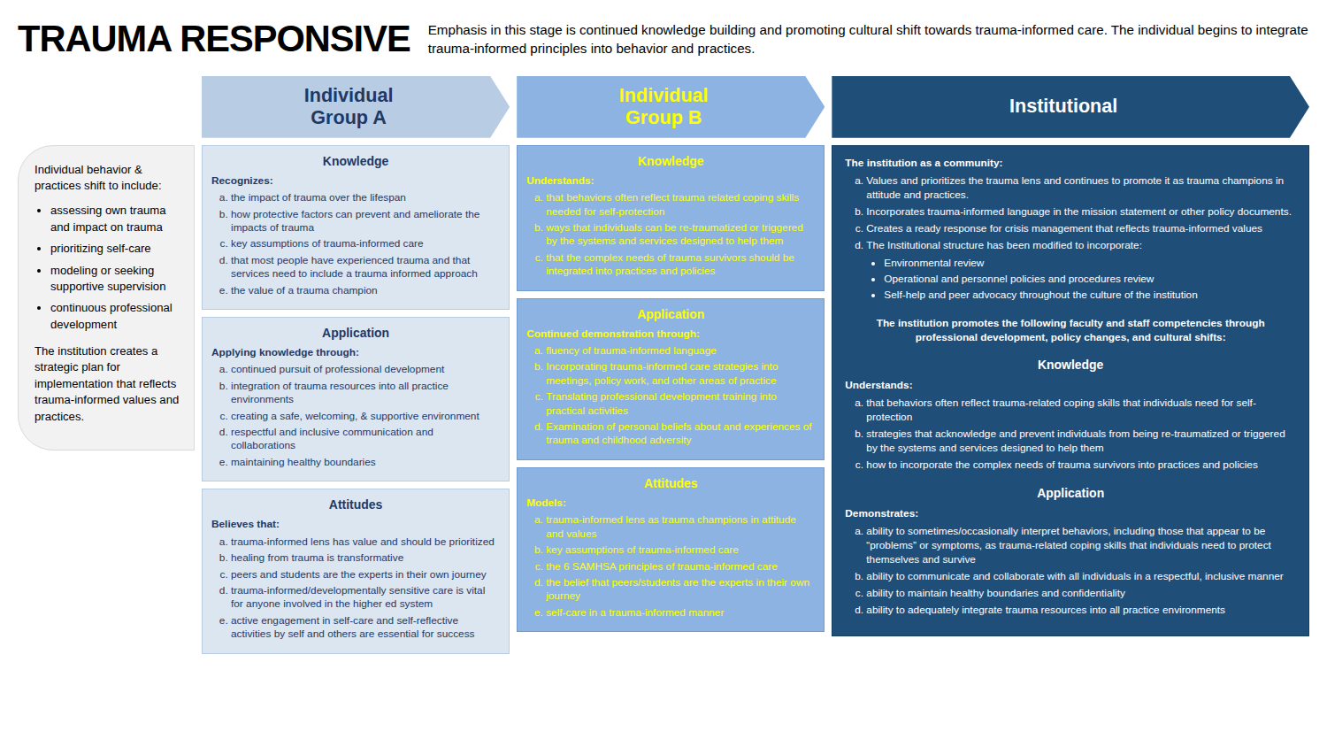TRAUMA RESPONSIVE
Emphasis in this stage is continued knowledge building and promoting cultural shift towards trauma-informed care. The individual begins to integrate trauma-informed principles into behavior and practices.
Individual
Group A
Individual
Group B
Institutional
Individual behavior & practices shift to include:
assessing own trauma and impact on trauma
prioritizing self-care
modeling or seeking supportive supervision
continuous professional development
The institution creates a strategic plan for implementation that reflects trauma-informed values and practices.
Knowledge
Recognizes:
the impact of trauma over the lifespan
how protective factors can prevent and ameliorate the impacts of trauma
key assumptions of trauma-informed care
that most people have experienced trauma and that services need to include a trauma informed approach
the value of a trauma champion
Application
Applying knowledge through:
continued pursuit of professional development
integration of trauma resources into all practice environments
creating a safe, welcoming, & supportive environment
respectful and inclusive communication and collaborations
maintaining healthy boundaries
Attitudes
Believes that:
trauma-informed lens has value and should be prioritized
healing from trauma is transformative
peers and students are the experts in their own journey
trauma-informed/developmentally sensitive care is vital for anyone involved in the higher ed system
active engagement in self-care and self-reflective activities by self and others are essential for success
Knowledge
Understands:
that behaviors often reflect trauma related coping skills needed for self-protection
ways that individuals can be re-traumatized or triggered by the systems and services designed to help them
that the complex needs of trauma survivors should be integrated into practices and policies
Application
Continued demonstration through:
fluency of trauma-informed language
Incorporating trauma-informed care strategies into meetings, policy work, and other areas of practice
Translating professional development training into practical activities
Examination of personal beliefs about and experiences of trauma and childhood adversity
Attitudes
Models:
trauma-informed lens as trauma champions in attitude and values
key assumptions of trauma-informed care
the 6 SAMHSA principles of trauma-informed care
the belief that peers/students are the experts in their own journey
self-care in a trauma-informed manner
The institution as a community:
Values and prioritizes the trauma lens and continues to promote it as trauma champions in attitude and practices.
Incorporates trauma-informed language in the mission statement or other policy documents.
Creates a ready response for crisis management that reflects trauma-informed values
The Institutional structure has been modified to incorporate:
Environmental review
Operational and personnel policies and procedures review
Self-help and peer advocacy throughout the culture of the institution
The institution promotes the following faculty and staff competencies through professional development, policy changes, and cultural shifts:
Knowledge
Understands:
that behaviors often reflect trauma-related coping skills that individuals need for self-protection
strategies that acknowledge and prevent individuals from being re-traumatized or triggered by the systems and services designed to help them
how to incorporate the complex needs of trauma survivors into practices and policies
Application
Demonstrates:
ability to sometimes/occasionally interpret behaviors, including those that appear to be “problems” or symptoms, as trauma-related coping skills that individuals need to protect themselves and survive
ability to communicate and collaborate with all individuals in a respectful, inclusive manner
ability to maintain healthy boundaries and confidentiality
ability to adequately integrate trauma resources into all practice environments